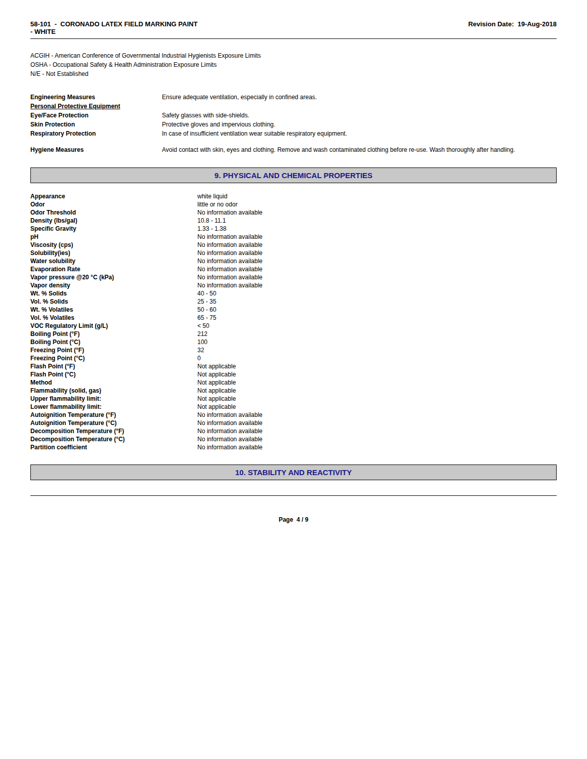58-101 - CORONADO LATEX FIELD MARKING PAINT
- WHITE
Revision Date: 19-Aug-2018
ACGIH - American Conference of Governmental Industrial Hygienists Exposure Limits
OSHA - Occupational Safety & Health Administration Exposure Limits
N/E - Not Established
| Engineering Measures | Ensure adequate ventilation, especially in confined areas. |
| Personal Protective Equipment |
| Eye/Face Protection | Safety glasses with side-shields. |
| Skin Protection | Protective gloves and impervious clothing. |
| Respiratory Protection | In case of insufficient ventilation wear suitable respiratory equipment. |
| Hygiene Measures | Avoid contact with skin, eyes and clothing. Remove and wash contaminated clothing before re-use. Wash thoroughly after handling. |
9. PHYSICAL AND CHEMICAL PROPERTIES
| Appearance | white liquid |
| Odor | little or no odor |
| Odor Threshold | No information available |
| Density (lbs/gal) | 10.8 - 11.1 |
| Specific Gravity | 1.33 - 1.38 |
| pH | No information available |
| Viscosity (cps) | No information available |
| Solubility(ies) | No information available |
| Water solubility | No information available |
| Evaporation Rate | No information available |
| Vapor pressure @20 °C (kPa) | No information available |
| Vapor density | No information available |
| Wt. % Solids | 40 - 50 |
| Vol. % Solids | 25 - 35 |
| Wt. % Volatiles | 50 - 60 |
| Vol. % Volatiles | 65 - 75 |
| VOC Regulatory Limit (g/L) | < 50 |
| Boiling Point (°F) | 212 |
| Boiling Point (°C) | 100 |
| Freezing Point (°F) | 32 |
| Freezing Point (°C) | 0 |
| Flash Point (°F) | Not applicable |
| Flash Point (°C) | Not applicable |
| Method | Not applicable |
| Flammability (solid, gas) | Not applicable |
| Upper flammability limit: | Not applicable |
| Lower flammability limit: | Not applicable |
| Autoignition Temperature (°F) | No information available |
| Autoignition Temperature (°C) | No information available |
| Decomposition Temperature (°F) | No information available |
| Decomposition Temperature (°C) | No information available |
| Partition coefficient | No information available |
10. STABILITY AND REACTIVITY
Page 4 / 9